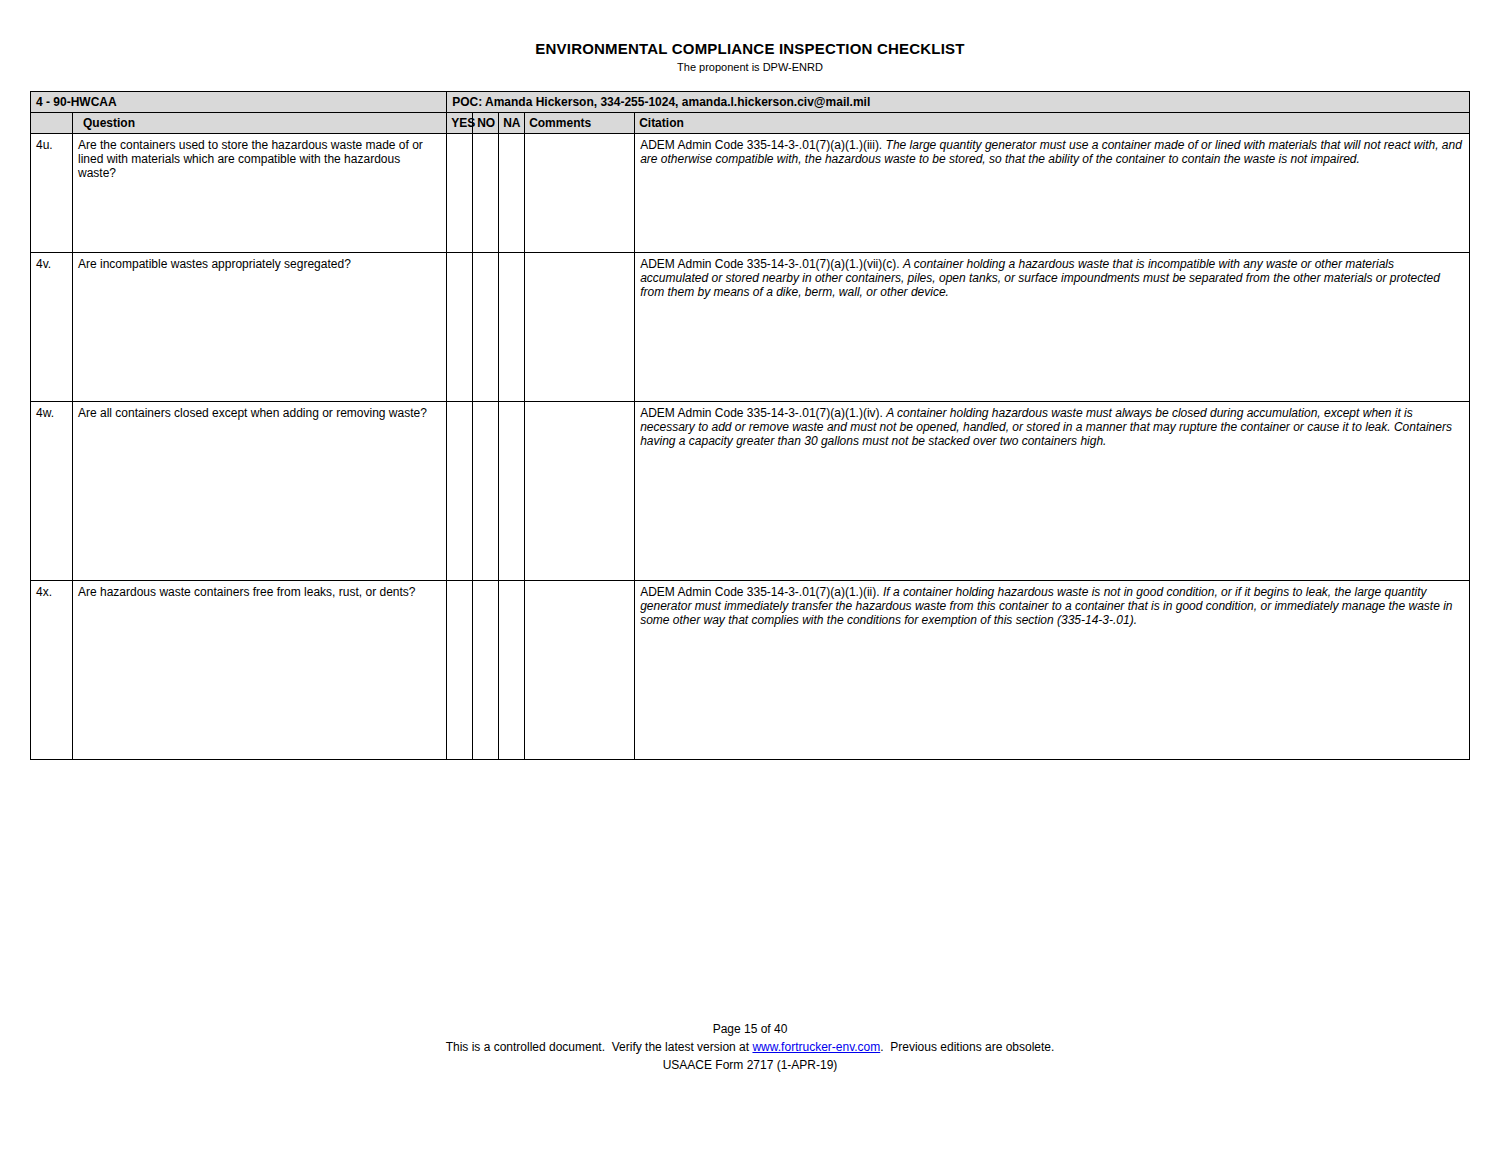ENVIRONMENTAL COMPLIANCE INSPECTION CHECKLIST
The proponent is DPW-ENRD
| 4 - 90-HWCAA | POC: Amanda Hickerson, 334-255-1024, amanda.l.hickerson.civ@mail.mil |
| | Question | YES | NO | NA | Comments | Citation |
| 4u. | Are the containers used to store the hazardous waste made of or lined with materials which are compatible with the hazardous waste? | | | | | ADEM Admin Code 335-14-3-.01(7)(a)(1.)(iii). The large quantity generator must use a container made of or lined with materials that will not react with, and are otherwise compatible with, the hazardous waste to be stored, so that the ability of the container to contain the waste is not impaired. |
| 4v. | Are incompatible wastes appropriately segregated? | | | | | ADEM Admin Code 335-14-3-.01(7)(a)(1.)(vii)(c). A container holding a hazardous waste that is incompatible with any waste or other materials accumulated or stored nearby in other containers, piles, open tanks, or surface impoundments must be separated from the other materials or protected from them by means of a dike, berm, wall, or other device. |
| 4w. | Are all containers closed except when adding or removing waste? | | | | | ADEM Admin Code 335-14-3-.01(7)(a)(1.)(iv). A container holding hazardous waste must always be closed during accumulation, except when it is necessary to add or remove waste and must not be opened, handled, or stored in a manner that may rupture the container or cause it to leak. Containers having a capacity greater than 30 gallons must not be stacked over two containers high. |
| 4x. | Are hazardous waste containers free from leaks, rust, or dents? | | | | | ADEM Admin Code 335-14-3-.01(7)(a)(1.)(ii). If a container holding hazardous waste is not in good condition, or if it begins to leak, the large quantity generator must immediately transfer the hazardous waste from this container to a container that is in good condition, or immediately manage the waste in some other way that complies with the conditions for exemption of this section (335-14-3-.01). |
Page 15 of 40
This is a controlled document. Verify the latest version at www.fortrucker-env.com. Previous editions are obsolete.
USAACE Form 2717 (1-APR-19)